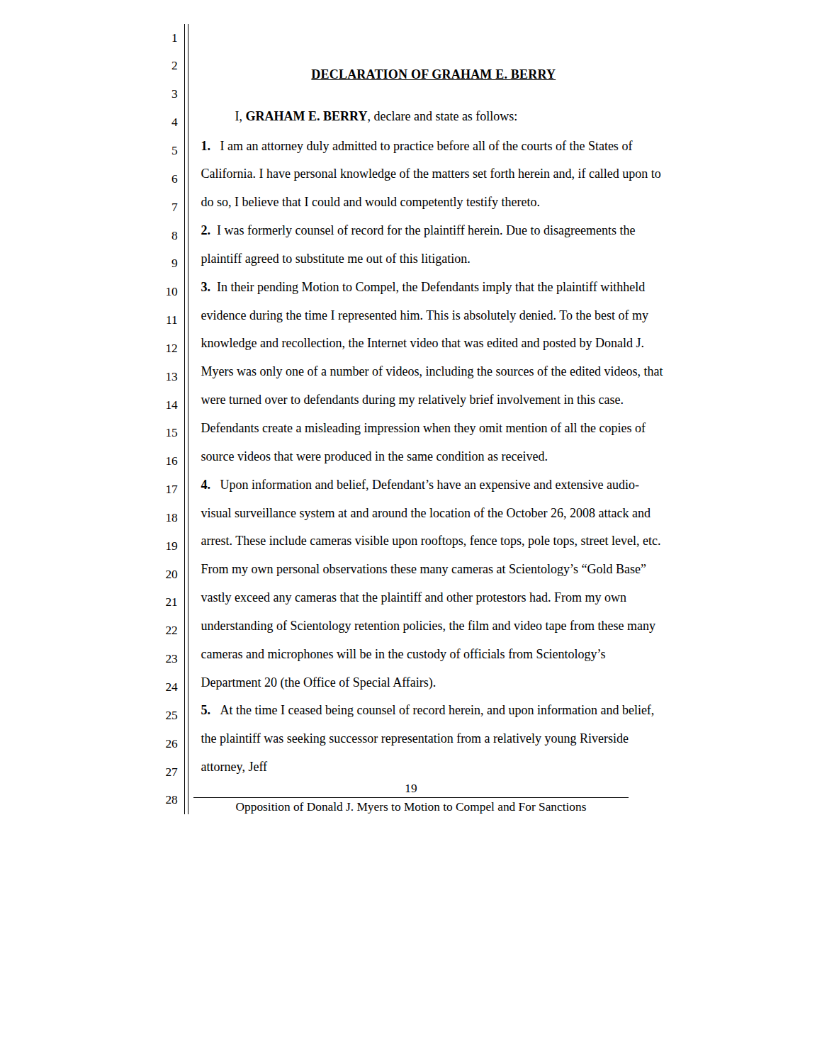1
2
3
4
5
6
7
8
9
10
11
12
13
14
15
16
17
18
19
20
21
22
23
24
25
26
27
28
DECLARATION OF GRAHAM E. BERRY
I, GRAHAM E. BERRY, declare and state as follows:
1. I am an attorney duly admitted to practice before all of the courts of the States of California. I have personal knowledge of the matters set forth herein and, if called upon to do so, I believe that I could and would competently testify thereto.
2. I was formerly counsel of record for the plaintiff herein. Due to disagreements the plaintiff agreed to substitute me out of this litigation.
3. In their pending Motion to Compel, the Defendants imply that the plaintiff withheld evidence during the time I represented him. This is absolutely denied. To the best of my knowledge and recollection, the Internet video that was edited and posted by Donald J. Myers was only one of a number of videos, including the sources of the edited videos, that were turned over to defendants during my relatively brief involvement in this case. Defendants create a misleading impression when they omit mention of all the copies of source videos that were produced in the same condition as received.
4. Upon information and belief, Defendant’s have an expensive and extensive audio-visual surveillance system at and around the location of the October 26, 2008 attack and arrest. These include cameras visible upon rooftops, fence tops, pole tops, street level, etc. From my own personal observations these many cameras at Scientology’s “Gold Base” vastly exceed any cameras that the plaintiff and other protestors had. From my own understanding of Scientology retention policies, the film and video tape from these many cameras and microphones will be in the custody of officials from Scientology’s Department 20 (the Office of Special Affairs).
5. At the time I ceased being counsel of record herein, and upon information and belief, the plaintiff was seeking successor representation from a relatively young Riverside attorney, Jeff
19
Opposition of Donald J. Myers to Motion to Compel and For Sanctions